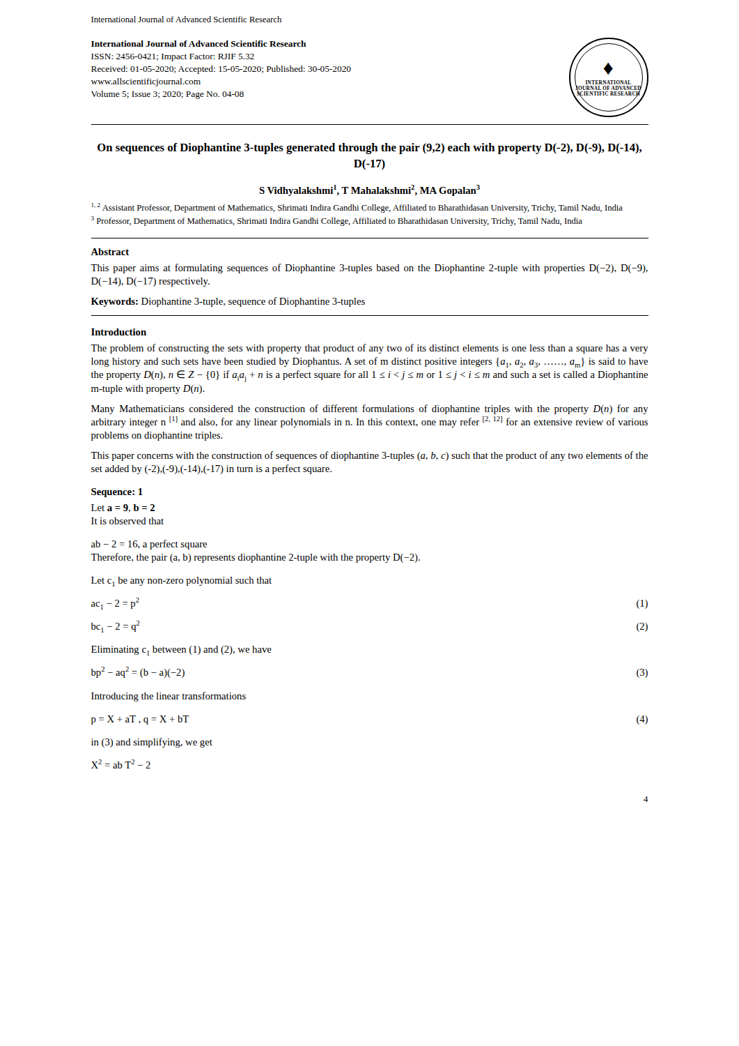International Journal of Advanced Scientific Research
International Journal of Advanced Scientific Research
ISSN: 2456-0421; Impact Factor: RJIF 5.32
Received: 01-05-2020; Accepted: 15-05-2020; Published: 30-05-2020
www.allscientificjournal.com
Volume 5; Issue 3; 2020; Page No. 04-08
♦ INTERNATIONAL JOURNAL OF ADVANCED SCIENTIFIC RESEARCH
On sequences of Diophantine 3-tuples generated through the pair (9,2) each with property D(-2), D(-9), D(-14), D(-17)
S Vidhyalakshmi1, T Mahalakshmi2, MA Gopalan3
1, 2 Assistant Professor, Department of Mathematics, Shrimati Indira Gandhi College, Affiliated to Bharathidasan University, Trichy, Tamil Nadu, India
3 Professor, Department of Mathematics, Shrimati Indira Gandhi College, Affiliated to Bharathidasan University, Trichy, Tamil Nadu, India
Abstract
This paper aims at formulating sequences of Diophantine 3-tuples based on the Diophantine 2-tuple with properties D(−2), D(−9), D(−14), D(−17) respectively.
Keywords: Diophantine 3-tuple, sequence of Diophantine 3-tuples
Introduction
The problem of constructing the sets with property that product of any two of its distinct elements is one less than a square has a very long history and such sets have been studied by Diophantus. A set of m distinct positive integers {a1, a2, a3, ……, am} is said to have the property D(n), n ∈ Z − {0} if aiaj + n is a perfect square for all 1 ≤ i < j ≤ m or 1 ≤ j < i ≤ m and such a set is called a Diophantine m-tuple with property D(n).
Many Mathematicians considered the construction of different formulations of diophantine triples with the property D(n) for any arbitrary integer n [1] and also, for any linear polynomials in n. In this context, one may refer [2, 12] for an extensive review of various problems on diophantine triples.
This paper concerns with the construction of sequences of diophantine 3-tuples (a, b, c) such that the product of any two elements of the set added by (-2),(-9),(-14),(-17) in turn is a perfect square.
Sequence: 1
Let a = 9, b = 2
It is observed that
ab − 2 = 16, a perfect square
Therefore, the pair (a, b) represents diophantine 2-tuple with the property D(−2).
Let c1 be any non-zero polynomial such that
ac1 − 2 = p2
(1)
bc1 − 2 = q2
(2)
Eliminating c1 between (1) and (2), we have
bp2 − aq2 = (b − a)(−2)
(3)
Introducing the linear transformations
p = X + aT , q = X + bT
(4)
in (3) and simplifying, we get
X2 = ab T2 − 2
4